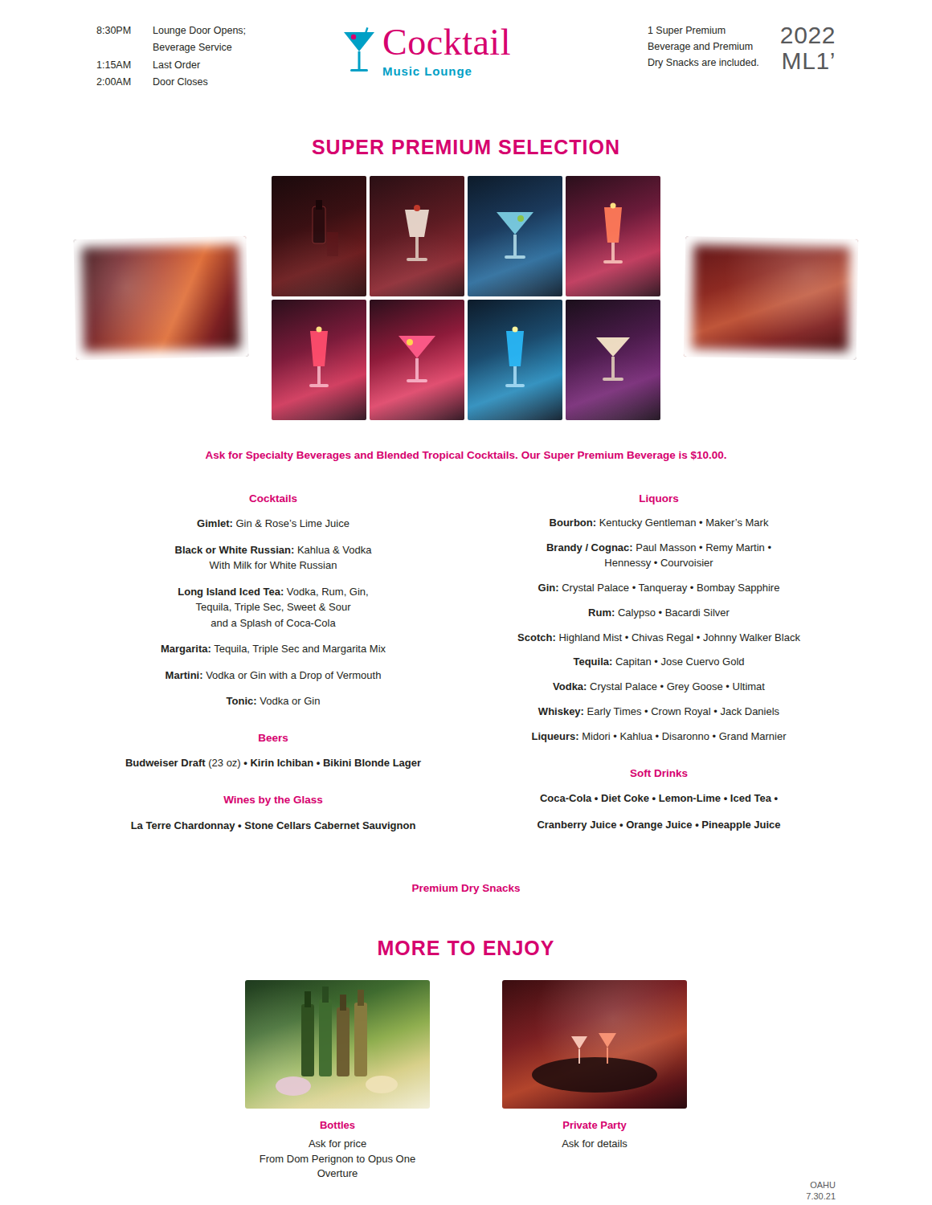| 8:30PM | Lounge Door Opens; Beverage Service |
| 1:15AM | Last Order |
| 2:00AM | Door Closes |
Cocktail
Music Lounge
1 Super Premium
Beverage and Premium
Dry Snacks are included.
2022
ML1’
SUPER PREMIUM SELECTION
Ask for Specialty Beverages and Blended Tropical Cocktails. Our Super Premium Beverage is $10.00.
Cocktails
Gimlet: Gin & Rose’s Lime Juice
Black or White Russian: Kahlua & Vodka
With Milk for White Russian
Long Island Iced Tea: Vodka, Rum, Gin,
Tequila, Triple Sec, Sweet & Sour
and a Splash of Coca-Cola
Margarita: Tequila, Triple Sec and Margarita Mix
Martini: Vodka or Gin with a Drop of Vermouth
Tonic: Vodka or Gin
Beers
Budweiser Draft (23 oz) • Kirin Ichiban • Bikini Blonde Lager
Wines by the Glass
La Terre Chardonnay • Stone Cellars Cabernet Sauvignon
Liquors
Bourbon: Kentucky Gentleman • Maker’s Mark
Brandy / Cognac: Paul Masson • Remy Martin •
Hennessy • Courvoisier
Gin: Crystal Palace • Tanqueray • Bombay Sapphire
Rum: Calypso • Bacardi Silver
Scotch: Highland Mist • Chivas Regal • Johnny Walker Black
Tequila: Capitan • Jose Cuervo Gold
Vodka: Crystal Palace • Grey Goose • Ultimat
Whiskey: Early Times • Crown Royal • Jack Daniels
Liqueurs: Midori • Kahlua • Disaronno • Grand Marnier
Soft Drinks
Coca-Cola • Diet Coke • Lemon-Lime • Iced Tea •
Cranberry Juice • Orange Juice • Pineapple Juice
Premium Dry Snacks
MORE TO ENJOY
Bottles
Ask for price
From Dom Perignon to Opus One Overture
Private Party
Ask for details
OAHU
7.30.21